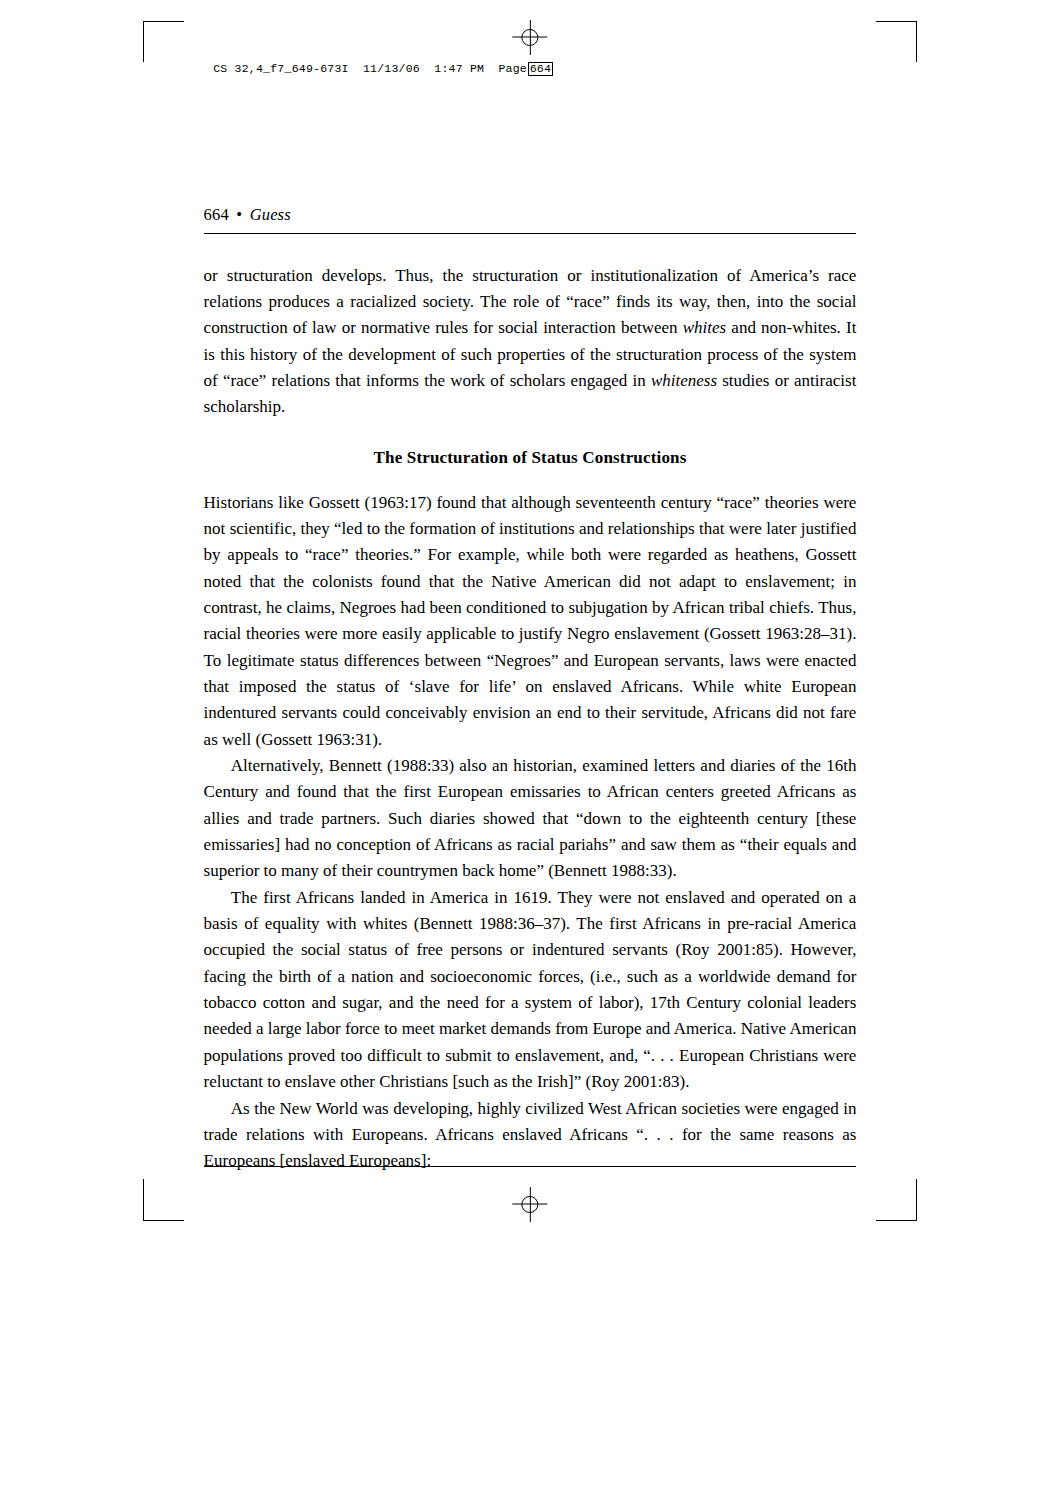CS 32,4_f7_649-673I 11/13/06 1:47 PM Page664
664•Guess
or structuration develops. Thus, the structuration or institutionalization of America’s race relations produces a racialized society. The role of “race” finds its way, then, into the social construction of law or normative rules for social interaction between whites and non-whites. It is this history of the development of such properties of the structuration process of the system of “race” relations that informs the work of scholars engaged in whiteness studies or antiracist scholarship.
The Structuration of Status Constructions
Historians like Gossett (1963:17) found that although seventeenth century “race” theories were not scientific, they “led to the formation of institutions and relationships that were later justified by appeals to “race” theories.” For example, while both were regarded as heathens, Gossett noted that the colonists found that the Native American did not adapt to enslavement; in contrast, he claims, Negroes had been conditioned to subjugation by African tribal chiefs. Thus, racial theories were more easily applicable to justify Negro enslavement (Gossett 1963:28–31). To legitimate status differences between “Negroes” and European servants, laws were enacted that imposed the status of ‘slave for life’ on enslaved Africans. While white European indentured servants could conceivably envision an end to their servitude, Africans did not fare as well (Gossett 1963:31).
Alternatively, Bennett (1988:33) also an historian, examined letters and diaries of the 16th Century and found that the first European emissaries to African centers greeted Africans as allies and trade partners. Such diaries showed that “down to the eighteenth century [these emissaries] had no conception of Africans as racial pariahs” and saw them as “their equals and superior to many of their countrymen back home” (Bennett 1988:33).
The first Africans landed in America in 1619. They were not enslaved and operated on a basis of equality with whites (Bennett 1988:36–37). The first Africans in pre-racial America occupied the social status of free persons or indentured servants (Roy 2001:85). However, facing the birth of a nation and socioeconomic forces, (i.e., such as a worldwide demand for tobacco cotton and sugar, and the need for a system of labor), 17th Century colonial leaders needed a large labor force to meet market demands from Europe and America. Native American populations proved too difficult to submit to enslavement, and, “. . . European Christians were reluctant to enslave other Christians [such as the Irish]” (Roy 2001:83).
As the New World was developing, highly civilized West African societies were engaged in trade relations with Europeans. Africans enslaved Africans “. . . for the same reasons as Europeans [enslaved Europeans]: